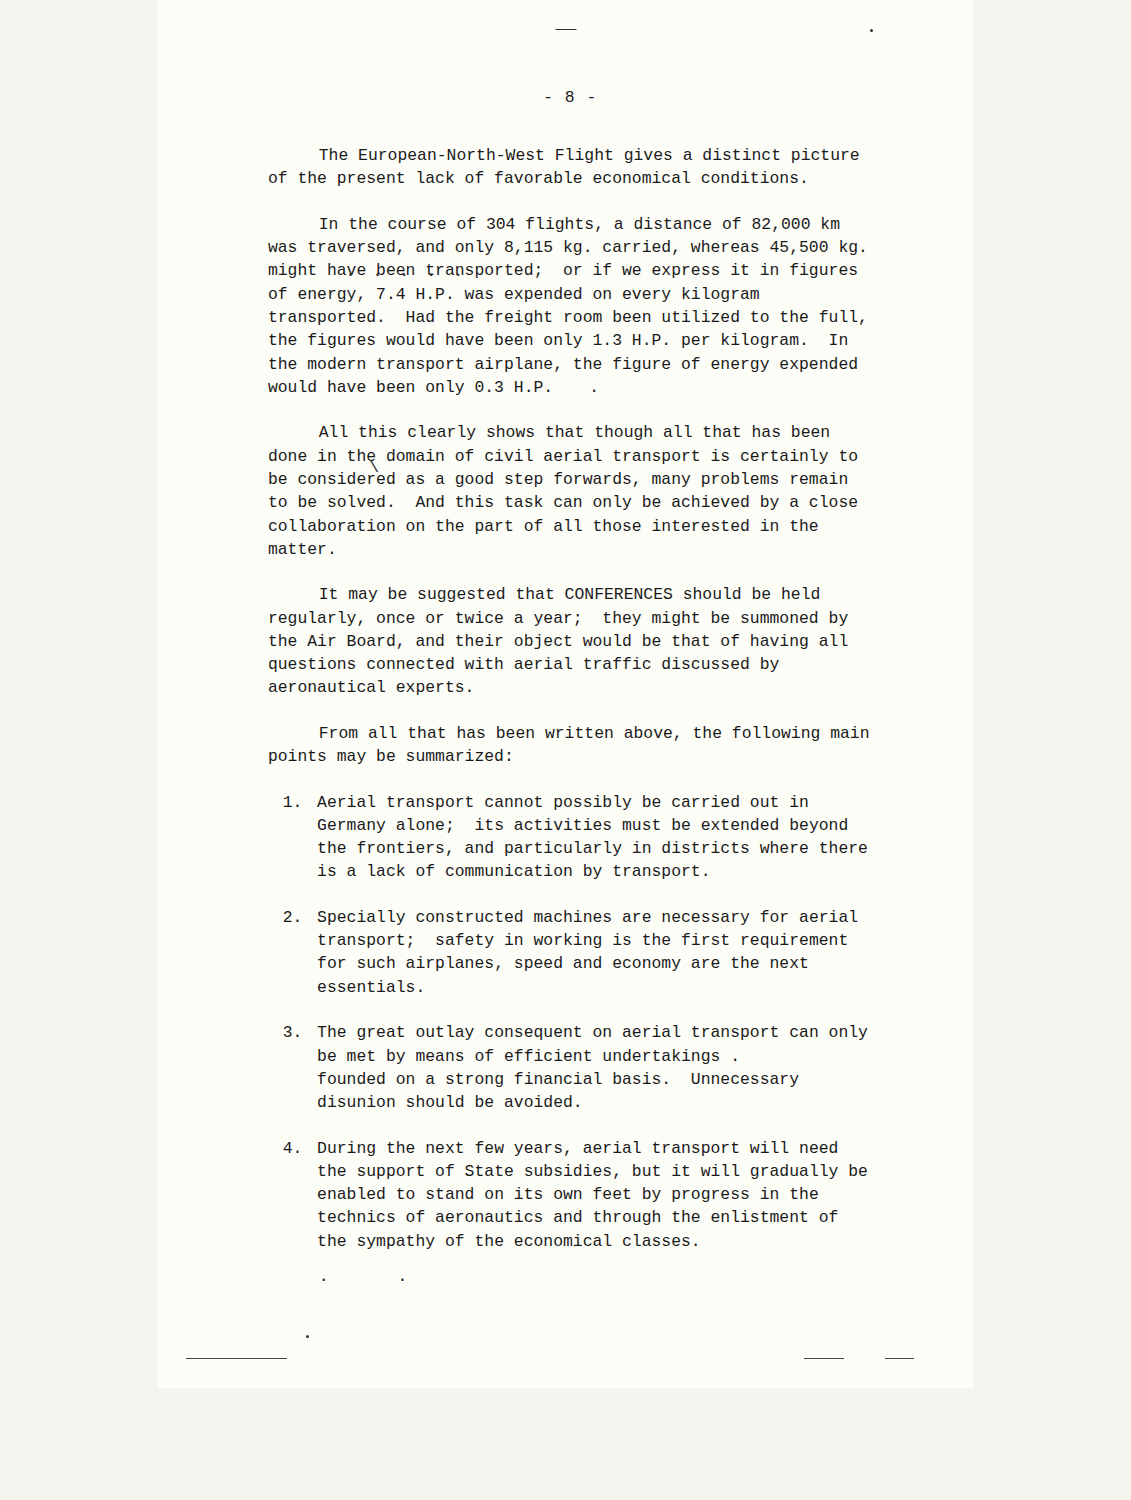- 8 -
The European-North-West Flight gives a distinct picture of the present lack of favorable economical conditions.
. . . . . In the course of 304 flights, a distance of 82,000 km was traversed, and only 8,115 kg. carried, whereas 45,500 kg. might have been transported; or if we express it in figures of energy, 7.4 H.P. was expended on every kilogram transported. Had the freight room been utilized to the full, the figures would have been only 1.3 H.P. per kilogram. In the modern transport airplane, the figure of energy expended would have been only 0.3 H.P..
\ All this clearly shows that though all that has been done in the domain of civil aerial transport is certainly to be considered as a good step forwards, many problems remain to be solved. And this task can only be achieved by a close collaboration on the part of all those interested in the matter.
It may be suggested that CONFERENCES should be held regularly, once or twice a year; they might be summoned by the Air Board, and their object would be that of having all questions connected with aerial traffic discussed by aeronautical experts.
From all that has been written above, the following main points may be summarized:
1. Aerial transport cannot possibly be carried out in Germany alone; its activities must be extended beyond the frontiers, and particularly in districts where there is a lack of communication by transport.
2. Specially constructed machines are necessary for aerial transport; safety in working is the first requirement for such airplanes, speed and economy are the next essentials.
3. The great outlay consequent on aerial transport can only be met by means of efficient undertakings .
founded on a strong financial basis. Unnecessary disunion should be avoided.
4. During the next few years, aerial transport will need the support of State subsidies, but it will gradually be enabled to stand on its own feet by progress in the technics of aeronautics and through the enlistment of the sympathy of the economical classes.
. .